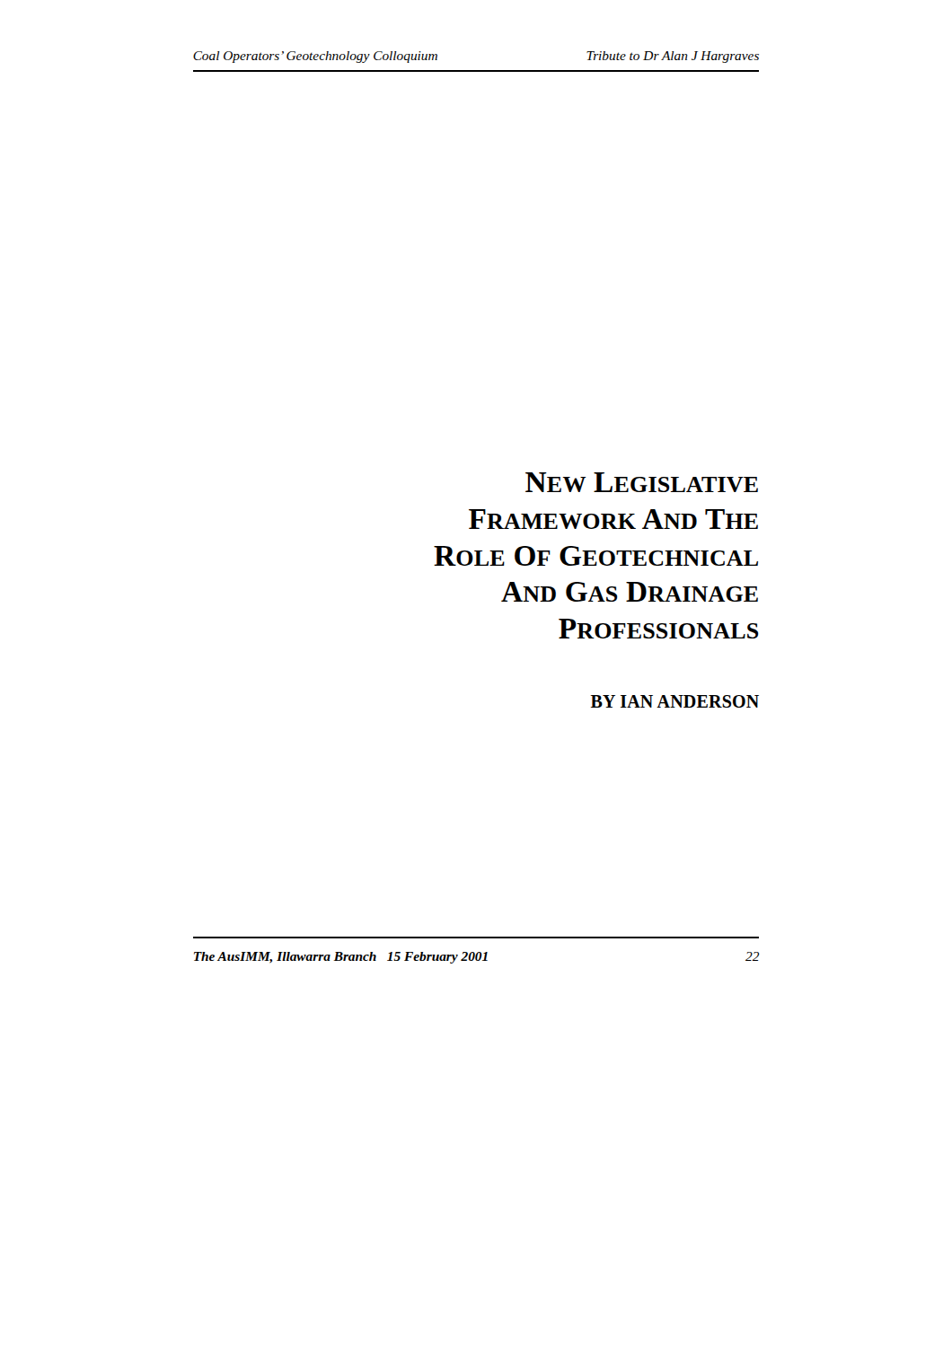Coal Operators’ Geotechnology Colloquium Tribute to Dr Alan J Hargraves
NEW LEGISLATIVE
FRAMEWORK AND THE
ROLE OF GEOTECHNICAL
AND GAS DRAINAGE
PROFESSIONALS
BY IAN ANDERSON
The AusIMM, Illawarra Branch 15 February 2001 22